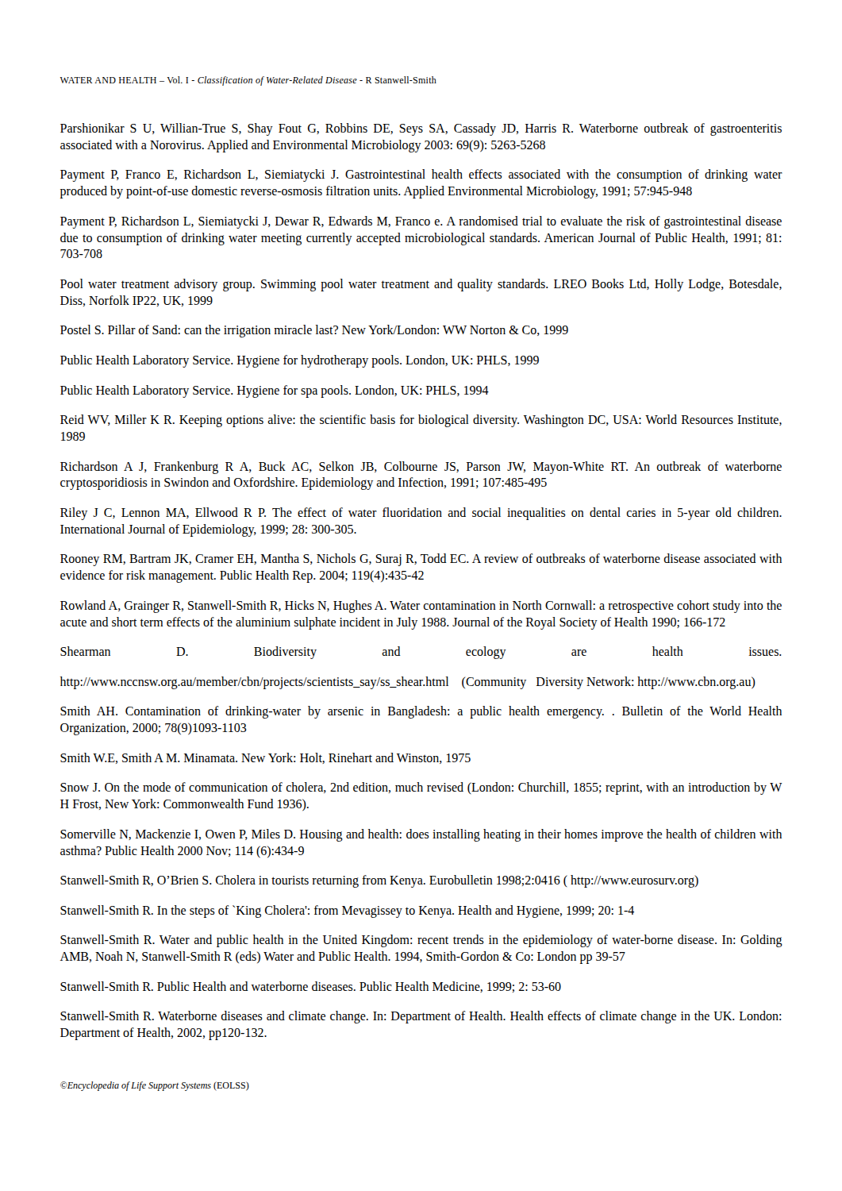WATER AND HEALTH – Vol. I - Classification of Water-Related Disease - R Stanwell-Smith
Parshionikar S U, Willian-True S, Shay Fout G, Robbins DE, Seys SA, Cassady JD, Harris R. Waterborne outbreak of gastroenteritis associated with a Norovirus. Applied and Environmental Microbiology 2003: 69(9): 5263-5268
Payment P, Franco E, Richardson L, Siemiatycki J. Gastrointestinal health effects associated with the consumption of drinking water produced by point-of-use domestic reverse-osmosis filtration units. Applied Environmental Microbiology, 1991; 57:945-948
Payment P, Richardson L, Siemiatycki J, Dewar R, Edwards M, Franco e. A randomised trial to evaluate the risk of gastrointestinal disease due to consumption of drinking water meeting currently accepted microbiological standards. American Journal of Public Health, 1991; 81: 703-708
Pool water treatment advisory group. Swimming pool water treatment and quality standards. LREO Books Ltd, Holly Lodge, Botesdale, Diss, Norfolk IP22, UK, 1999
Postel S. Pillar of Sand: can the irrigation miracle last? New York/London: WW Norton & Co, 1999
Public Health Laboratory Service. Hygiene for hydrotherapy pools. London, UK: PHLS, 1999
Public Health Laboratory Service. Hygiene for spa pools. London, UK: PHLS, 1994
Reid WV, Miller K R. Keeping options alive: the scientific basis for biological diversity. Washington DC, USA: World Resources Institute, 1989
Richardson A J, Frankenburg R A, Buck AC, Selkon JB, Colbourne JS, Parson JW, Mayon-White RT. An outbreak of waterborne cryptosporidiosis in Swindon and Oxfordshire. Epidemiology and Infection, 1991; 107:485-495
Riley J C, Lennon MA, Ellwood R P. The effect of water fluoridation and social inequalities on dental caries in 5-year old children. International Journal of Epidemiology, 1999; 28: 300-305.
Rooney RM, Bartram JK, Cramer EH, Mantha S, Nichols G, Suraj R, Todd EC. A review of outbreaks of waterborne disease associated with evidence for risk management. Public Health Rep. 2004; 119(4):435-42
Rowland A, Grainger R, Stanwell-Smith R, Hicks N, Hughes A. Water contamination in North Cornwall: a retrospective cohort study into the acute and short term effects of the aluminium sulphate incident in July 1988. Journal of the Royal Society of Health 1990; 166-172
Shearman D. Biodiversity and ecology are health issues.
http://www.nccnsw.org.au/member/cbn/projects/scientists_say/ss_shear.html (Community Diversity Network: http://www.cbn.org.au)
Smith AH. Contamination of drinking-water by arsenic in Bangladesh: a public health emergency. . Bulletin of the World Health Organization, 2000; 78(9)1093-1103
Smith W.E, Smith A M. Minamata. New York: Holt, Rinehart and Winston, 1975
Snow J. On the mode of communication of cholera, 2nd edition, much revised (London: Churchill, 1855; reprint, with an introduction by W H Frost, New York: Commonwealth Fund 1936).
Somerville N, Mackenzie I, Owen P, Miles D. Housing and health: does installing heating in their homes improve the health of children with asthma? Public Health 2000 Nov; 114 (6):434-9
Stanwell-Smith R, O’Brien S. Cholera in tourists returning from Kenya. Eurobulletin 1998;2:0416 ( http://www.eurosurv.org)
Stanwell-Smith R. In the steps of `King Cholera': from Mevagissey to Kenya. Health and Hygiene, 1999; 20: 1-4
Stanwell-Smith R. Water and public health in the United Kingdom: recent trends in the epidemiology of water-borne disease. In: Golding AMB, Noah N, Stanwell-Smith R (eds) Water and Public Health. 1994, Smith-Gordon & Co: London pp 39-57
Stanwell-Smith R. Public Health and waterborne diseases. Public Health Medicine, 1999; 2: 53-60
Stanwell-Smith R. Waterborne diseases and climate change. In: Department of Health. Health effects of climate change in the UK. London: Department of Health, 2002, pp120-132.
©Encyclopedia of Life Support Systems (EOLSS)